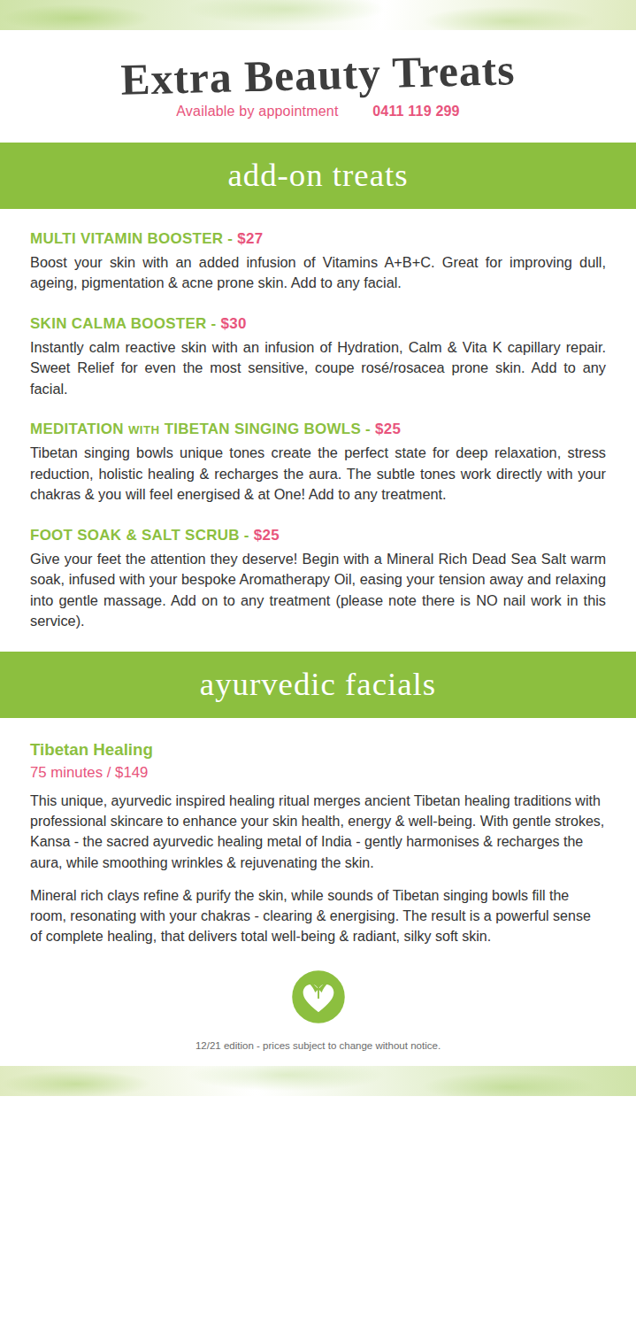Extra Beauty Treats
Available by appointment 0411 119 299
add-on treats
Multi Vitamin Booster - $27
Boost your skin with an added infusion of Vitamins A+B+C. Great for improving dull, ageing, pigmentation & acne prone skin. Add to any facial.
Skin Calma Booster - $30
Instantly calm reactive skin with an infusion of Hydration, Calm & Vita K capillary repair. Sweet Relief for even the most sensitive, coupe rosé/rosacea prone skin. Add to any facial.
Meditation with Tibetan Singing Bowls - $25
Tibetan singing bowls unique tones create the perfect state for deep relaxation, stress reduction, holistic healing & recharges the aura. The subtle tones work directly with your chakras & you will feel energised & at One! Add to any treatment.
Foot Soak & Salt Scrub - $25
Give your feet the attention they deserve! Begin with a Mineral Rich Dead Sea Salt warm soak, infused with your bespoke Aromatherapy Oil, easing your tension away and relaxing into gentle massage. Add on to any treatment (please note there is NO nail work in this service).
ayurvedic facials
Tibetan Healing
75 minutes / $149
This unique, ayurvedic inspired healing ritual merges ancient Tibetan healing traditions with professional skincare to enhance your skin health, energy & well-being. With gentle strokes, Kansa - the sacred ayurvedic healing metal of India - gently harmonises & recharges the aura, while smoothing wrinkles & rejuvenating the skin.
Mineral rich clays refine & purify the skin, while sounds of Tibetan singing bowls fill the room, resonating with your chakras - clearing & energising. The result is a powerful sense of complete healing, that delivers total well-being & radiant, silky soft skin.
12/21 edition - prices subject to change without notice.